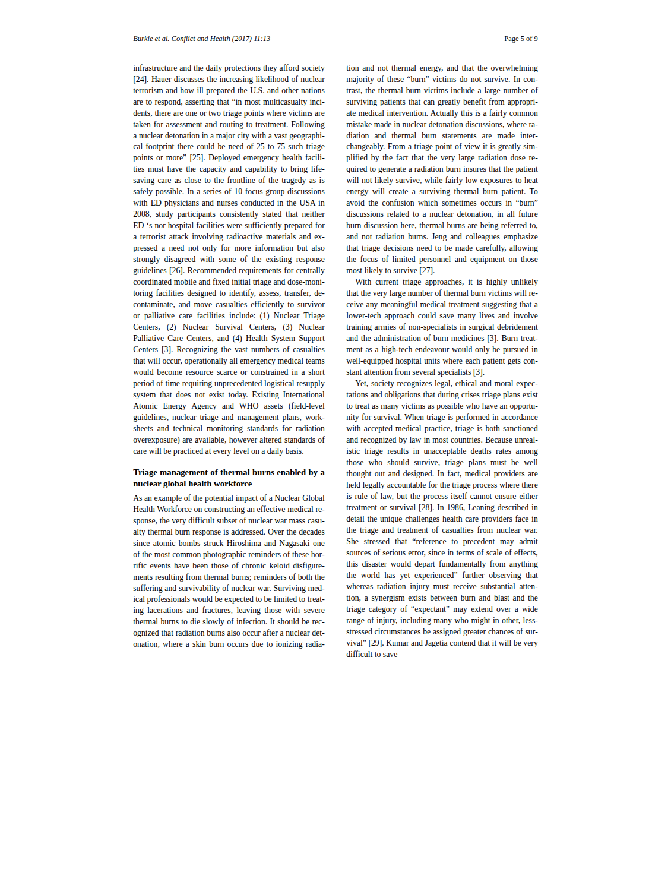Burkle et al. Conflict and Health (2017) 11:13 Page 5 of 9
infrastructure and the daily protections they afford society [24]. Hauer discusses the increasing likelihood of nuclear terrorism and how ill prepared the U.S. and other nations are to respond, asserting that “in most multicasualty incidents, there are one or two triage points where victims are taken for assessment and routing to treatment. Following a nuclear detonation in a major city with a vast geographical footprint there could be need of 25 to 75 such triage points or more” [25]. Deployed emergency health facilities must have the capacity and capability to bring life-saving care as close to the frontline of the tragedy as is safely possible. In a series of 10 focus group discussions with ED physicians and nurses conducted in the USA in 2008, study participants consistently stated that neither ED ‘s nor hospital facilities were sufficiently prepared for a terrorist attack involving radioactive materials and expressed a need not only for more information but also strongly disagreed with some of the existing response guidelines [26]. Recommended requirements for centrally coordinated mobile and fixed initial triage and dose-monitoring facilities designed to identify, assess, transfer, decontaminate, and move casualties efficiently to survivor or palliative care facilities include: (1) Nuclear Triage Centers, (2) Nuclear Survival Centers, (3) Nuclear Palliative Care Centers, and (4) Health System Support Centers [3]. Recognizing the vast numbers of casualties that will occur, operationally all emergency medical teams would become resource scarce or constrained in a short period of time requiring unprecedented logistical resupply system that does not exist today. Existing International Atomic Energy Agency and WHO assets (field-level guidelines, nuclear triage and management plans, worksheets and technical monitoring standards for radiation overexposure) are available, however altered standards of care will be practiced at every level on a daily basis.
Triage management of thermal burns enabled by a nuclear global health workforce
As an example of the potential impact of a Nuclear Global Health Workforce on constructing an effective medical response, the very difficult subset of nuclear war mass casualty thermal burn response is addressed. Over the decades since atomic bombs struck Hiroshima and Nagasaki one of the most common photographic reminders of these horrific events have been those of chronic keloid disfigurements resulting from thermal burns; reminders of both the suffering and survivability of nuclear war. Surviving medical professionals would be expected to be limited to treating lacerations and fractures, leaving those with severe thermal burns to die slowly of infection. It should be recognized that radiation burns also occur after a nuclear detonation, where a skin burn occurs due to ionizing radiation and not thermal energy, and that the overwhelming majority of these “burn” victims do not survive. In contrast, the thermal burn victims include a large number of surviving patients that can greatly benefit from appropriate medical intervention. Actually this is a fairly common mistake made in nuclear detonation discussions, where radiation and thermal burn statements are made interchangeably. From a triage point of view it is greatly simplified by the fact that the very large radiation dose required to generate a radiation burn insures that the patient will not likely survive, while fairly low exposures to heat energy will create a surviving thermal burn patient. To avoid the confusion which sometimes occurs in “burn” discussions related to a nuclear detonation, in all future burn discussion here, thermal burns are being referred to, and not radiation burns. Jeng and colleagues emphasize that triage decisions need to be made carefully, allowing the focus of limited personnel and equipment on those most likely to survive [27].
With current triage approaches, it is highly unlikely that the very large number of thermal burn victims will receive any meaningful medical treatment suggesting that a lower-tech approach could save many lives and involve training armies of non-specialists in surgical debridement and the administration of burn medicines [3]. Burn treatment as a high-tech endeavour would only be pursued in well-equipped hospital units where each patient gets constant attention from several specialists [3].
Yet, society recognizes legal, ethical and moral expectations and obligations that during crises triage plans exist to treat as many victims as possible who have an opportunity for survival. When triage is performed in accordance with accepted medical practice, triage is both sanctioned and recognized by law in most countries. Because unrealistic triage results in unacceptable deaths rates among those who should survive, triage plans must be well thought out and designed. In fact, medical providers are held legally accountable for the triage process where there is rule of law, but the process itself cannot ensure either treatment or survival [28]. In 1986, Leaning described in detail the unique challenges health care providers face in the triage and treatment of casualties from nuclear war. She stressed that “reference to precedent may admit sources of serious error, since in terms of scale of effects, this disaster would depart fundamentally from anything the world has yet experienced” further observing that whereas radiation injury must receive substantial attention, a synergism exists between burn and blast and the triage category of “expectant” may extend over a wide range of injury, including many who might in other, less-stressed circumstances be assigned greater chances of survival” [29]. Kumar and Jagetia contend that it will be very difficult to save